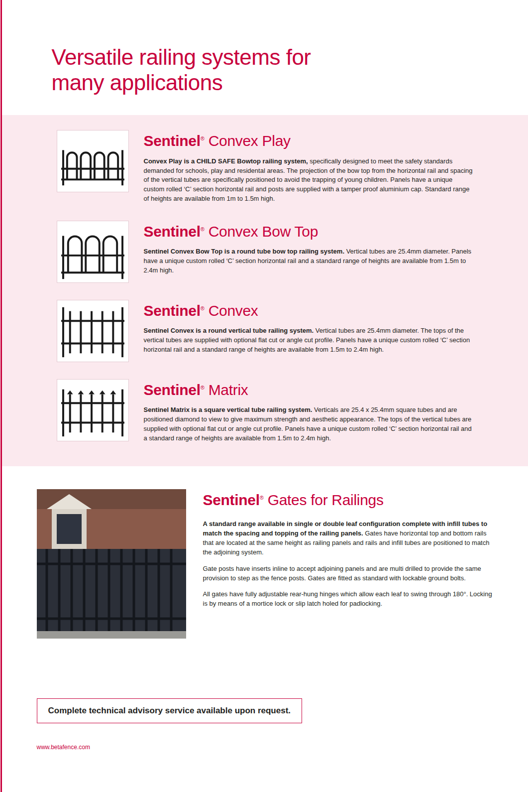Versatile railing systems for
many applications
Sentinel® Convex Play
Convex Play is a CHILD SAFE Bowtop railing system, specifically designed to meet the safety standards demanded for schools, play and residental areas. The projection of the bow top from the horizontal rail and spacing of the vertical tubes are specifically positioned to avoid the trapping of young children. Panels have a unique custom rolled ‘C’ section horizontal rail and posts are supplied with a tamper proof aluminium cap. Standard range of heights are available from 1m to 1.5m high.
Sentinel® Convex Bow Top
Sentinel Convex Bow Top is a round tube bow top railing system. Vertical tubes are 25.4mm diameter. Panels have a unique custom rolled ‘C’ section horizontal rail and a standard range of heights are available from 1.5m to 2.4m high.
Sentinel® Convex
Sentinel Convex is a round vertical tube railing system. Vertical tubes are 25.4mm diameter. The tops of the vertical tubes are supplied with optional flat cut or angle cut profile. Panels have a unique custom rolled ‘C’ section horizontal rail and a standard range of heights are available from 1.5m to 2.4m high.
Sentinel® Matrix
Sentinel Matrix is a square vertical tube railing system. Verticals are 25.4 x 25.4mm square tubes and are positioned diamond to view to give maximum strength and aesthetic appearance. The tops of the vertical tubes are supplied with optional flat cut or angle cut profile. Panels have a unique custom rolled ‘C’ section horizontal rail and a standard range of heights are available from 1.5m to 2.4m high.
Sentinel® Gates for Railings
A standard range available in single or double leaf configuration complete with infill tubes to match the spacing and topping of the railing panels. Gates have horizontal top and bottom rails that are located at the same height as railing panels and rails and infill tubes are positioned to match the adjoining system.
Gate posts have inserts inline to accept adjoining panels and are multi drilled to provide the same provision to step as the fence posts. Gates are fitted as standard with lockable ground bolts.
All gates have fully adjustable rear-hung hinges which allow each leaf to swing through 180°. Locking is by means of a mortice lock or slip latch holed for padlocking.
Complete technical advisory service available upon request.
www.betafence.com